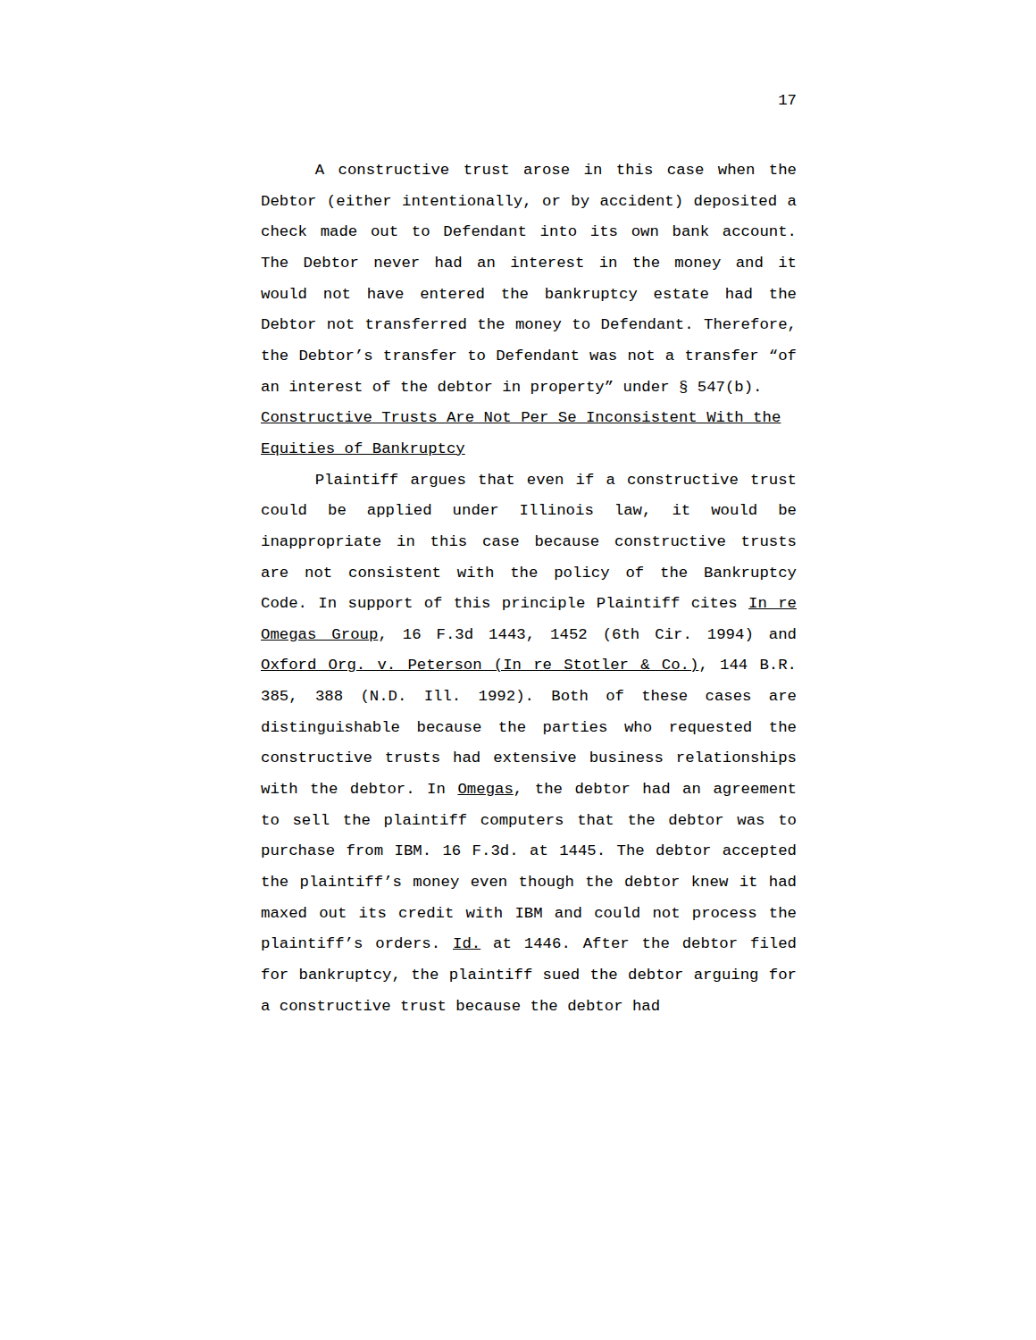17
A constructive trust arose in this case when the Debtor (either intentionally, or by accident) deposited a check made out to Defendant into its own bank account. The Debtor never had an interest in the money and it would not have entered the bankruptcy estate had the Debtor not transferred the money to Defendant. Therefore, the Debtor’s transfer to Defendant was not a transfer “of an interest of the debtor in property” under § 547(b).
Constructive Trusts Are Not Per Se Inconsistent With the Equities of Bankruptcy
Plaintiff argues that even if a constructive trust could be applied under Illinois law, it would be inappropriate in this case because constructive trusts are not consistent with the policy of the Bankruptcy Code. In support of this principle Plaintiff cites In re Omegas Group, 16 F.3d 1443, 1452 (6th Cir. 1994) and Oxford Org. v. Peterson (In re Stotler & Co.), 144 B.R. 385, 388 (N.D. Ill. 1992). Both of these cases are distinguishable because the parties who requested the constructive trusts had extensive business relationships with the debtor. In Omegas, the debtor had an agreement to sell the plaintiff computers that the debtor was to purchase from IBM. 16 F.3d. at 1445. The debtor accepted the plaintiff’s money even though the debtor knew it had maxed out its credit with IBM and could not process the plaintiff’s orders. Id. at 1446. After the debtor filed for bankruptcy, the plaintiff sued the debtor arguing for a constructive trust because the debtor had